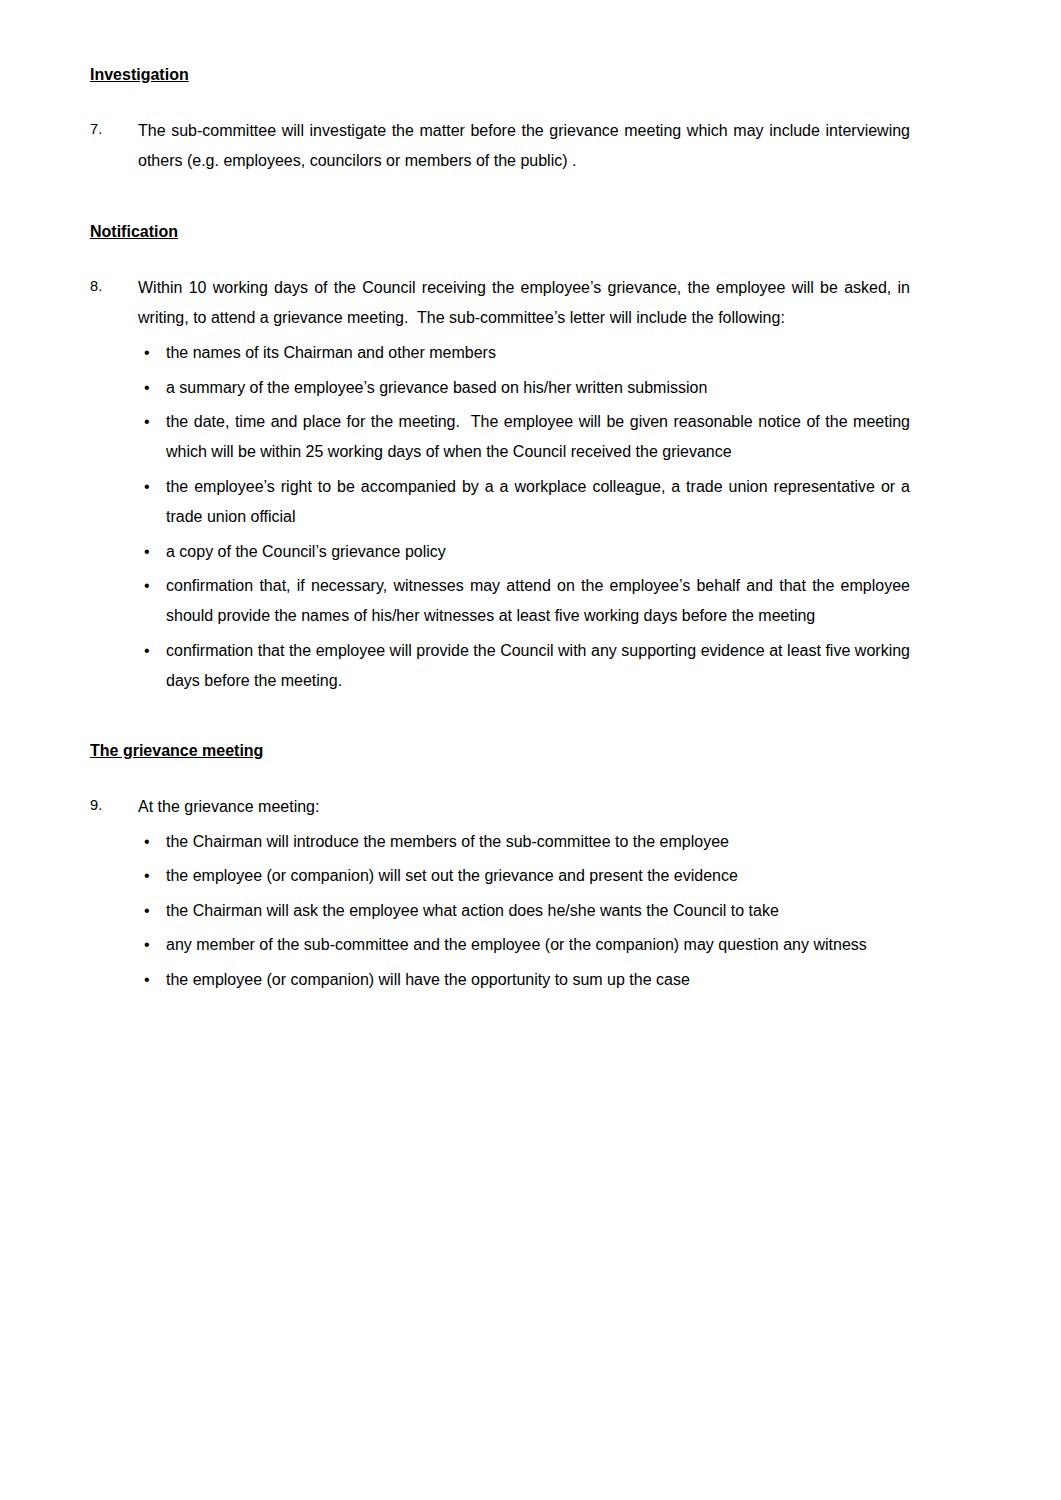Investigation
7.
The sub-committee will investigate the matter before the grievance meeting which may include interviewing others (e.g. employees, councilors or members of the public) .
Notification
8.
Within 10 working days of the Council receiving the employee’s grievance, the employee will be asked, in writing, to attend a grievance meeting. The sub-committee’s letter will include the following:
the names of its Chairman and other members
a summary of the employee’s grievance based on his/her written submission
the date, time and place for the meeting. The employee will be given reasonable notice of the meeting which will be within 25 working days of when the Council received the grievance
the employee’s right to be accompanied by a a workplace colleague, a trade union representative or a trade union official
a copy of the Council’s grievance policy
confirmation that, if necessary, witnesses may attend on the employee’s behalf and that the employee should provide the names of his/her witnesses at least five working days before the meeting
confirmation that the employee will provide the Council with any supporting evidence at least five working days before the meeting.
The grievance meeting
9.
At the grievance meeting:
the Chairman will introduce the members of the sub-committee to the employee
the employee (or companion) will set out the grievance and present the evidence
the Chairman will ask the employee what action does he/she wants the Council to take
any member of the sub-committee and the employee (or the companion) may question any witness
the employee (or companion) will have the opportunity to sum up the case